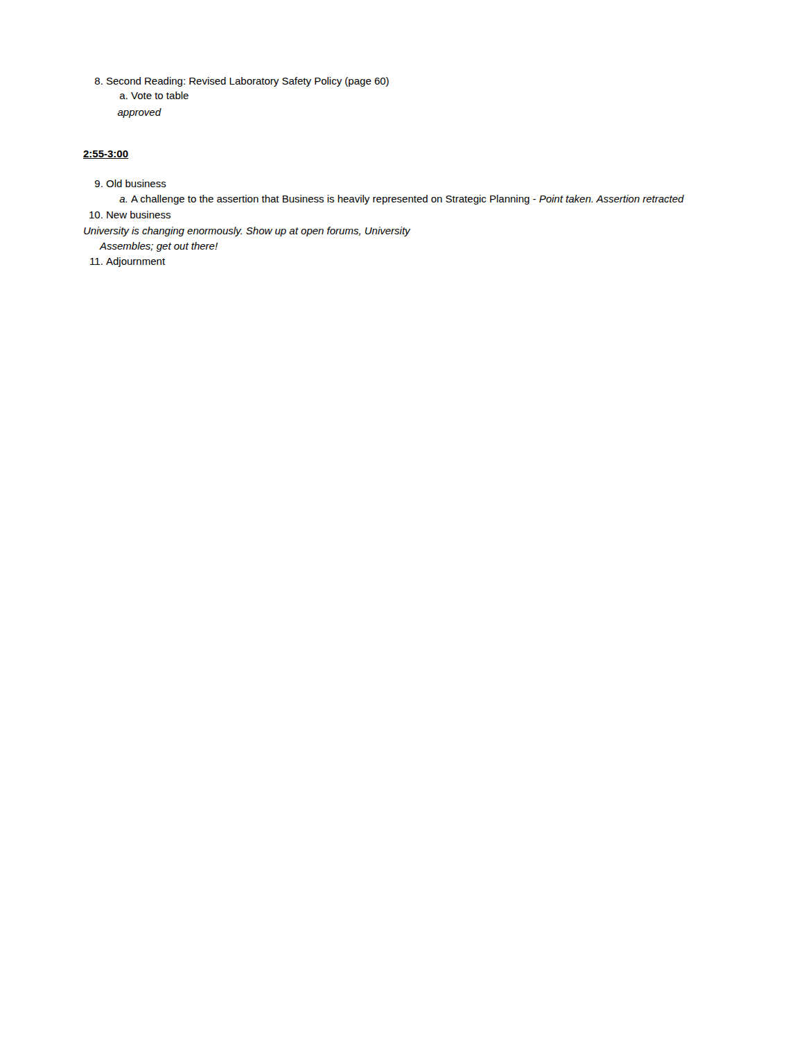Second Reading: Revised Laboratory Safety Policy (page 60)
Vote to table
approved
2:55-3:00
Old business
A challenge to the assertion that Business is heavily represented on Strategic Planning - Point taken. Assertion retracted
New business
University is changing enormously. Show up at open forums, University Assembles; get out there!
Adjournment